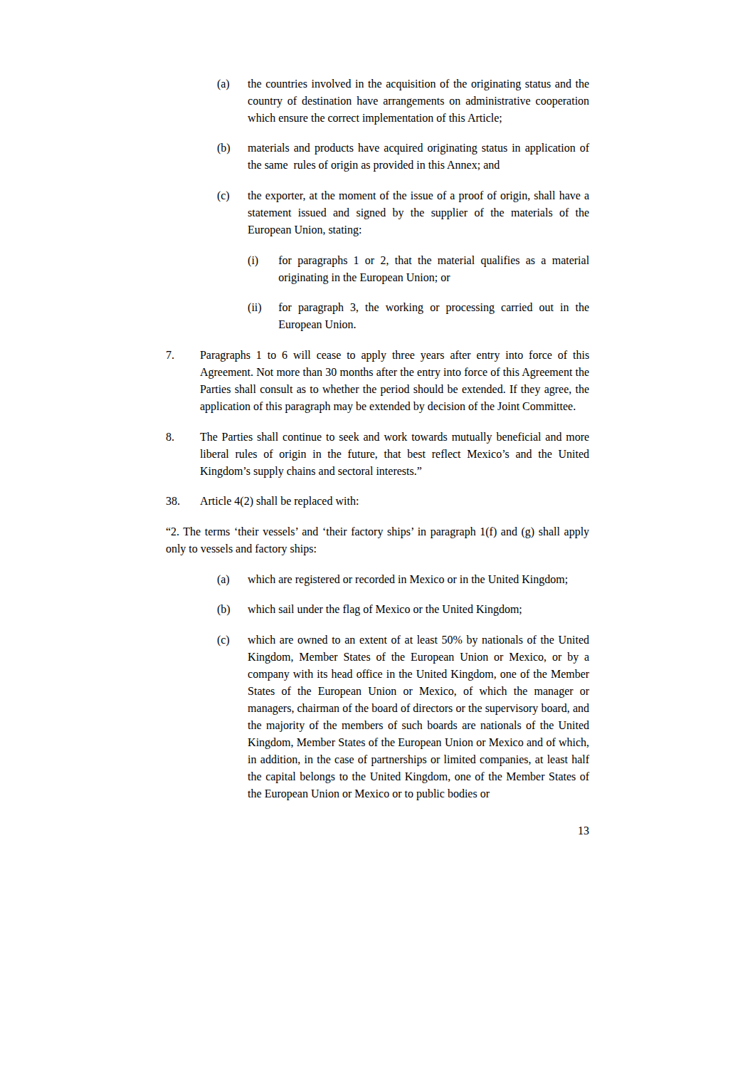(a) the countries involved in the acquisition of the originating status and the country of destination have arrangements on administrative cooperation which ensure the correct implementation of this Article;
(b) materials and products have acquired originating status in application of the same rules of origin as provided in this Annex; and
(c) the exporter, at the moment of the issue of a proof of origin, shall have a statement issued and signed by the supplier of the materials of the European Union, stating:
(i) for paragraphs 1 or 2, that the material qualifies as a material originating in the European Union; or
(ii) for paragraph 3, the working or processing carried out in the European Union.
7. Paragraphs 1 to 6 will cease to apply three years after entry into force of this Agreement. Not more than 30 months after the entry into force of this Agreement the Parties shall consult as to whether the period should be extended. If they agree, the application of this paragraph may be extended by decision of the Joint Committee.
8. The Parties shall continue to seek and work towards mutually beneficial and more liberal rules of origin in the future, that best reflect Mexico’s and the United Kingdom’s supply chains and sectoral interests.”
38. Article 4(2) shall be replaced with:
“2. The terms ‘their vessels’ and ‘their factory ships’ in paragraph 1(f) and (g) shall apply only to vessels and factory ships:
(a) which are registered or recorded in Mexico or in the United Kingdom;
(b) which sail under the flag of Mexico or the United Kingdom;
(c) which are owned to an extent of at least 50% by nationals of the United Kingdom, Member States of the European Union or Mexico, or by a company with its head office in the United Kingdom, one of the Member States of the European Union or Mexico, of which the manager or managers, chairman of the board of directors or the supervisory board, and the majority of the members of such boards are nationals of the United Kingdom, Member States of the European Union or Mexico and of which, in addition, in the case of partnerships or limited companies, at least half the capital belongs to the United Kingdom, one of the Member States of the European Union or Mexico or to public bodies or
13